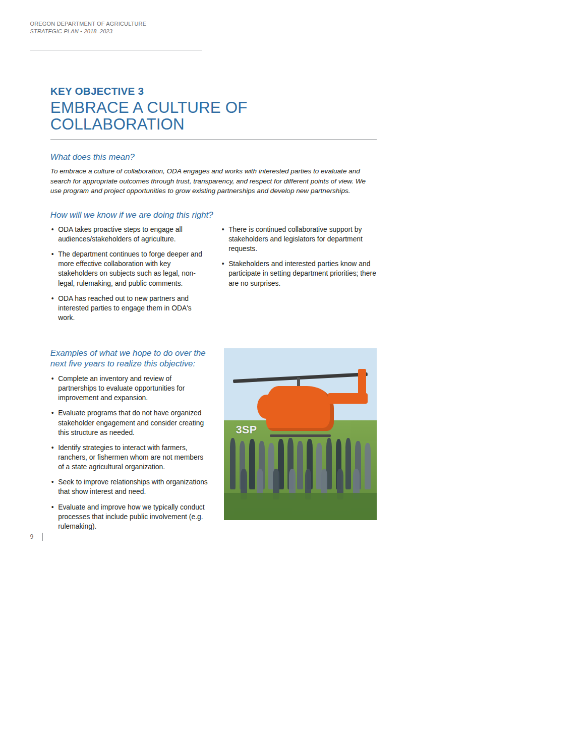Oregon Department of Agriculture
Strategic Plan • 2018–2023
KEY OBJECTIVE 3
EMBRACE A CULTURE OF COLLABORATION
What does this mean?
To embrace a culture of collaboration, ODA engages and works with interested parties to evaluate and search for appropriate outcomes through trust, transparency, and respect for different points of view. We use program and project opportunities to grow existing partnerships and develop new partnerships.
How will we know if we are doing this right?
ODA takes proactive steps to engage all audiences/stakeholders of agriculture.
The department continues to forge deeper and more effective collaboration with key stakeholders on subjects such as legal, non-legal, rulemaking, and public comments.
ODA has reached out to new partners and interested parties to engage them in ODA's work.
There is continued collaborative support by stakeholders and legislators for department requests.
Stakeholders and interested parties know and participate in setting department priorities; there are no surprises.
Examples of what we hope to do over the next five years to realize this objective:
Complete an inventory and review of partnerships to evaluate opportunities for improvement and expansion.
Evaluate programs that do not have organized stakeholder engagement and consider creating this structure as needed.
Identify strategies to interact with farmers, ranchers, or fishermen whom are not members of a state agricultural organization.
Seek to improve relationships with organizations that show interest and need.
Evaluate and improve how we typically conduct processes that include public involvement (e.g. rulemaking).
3SP
9